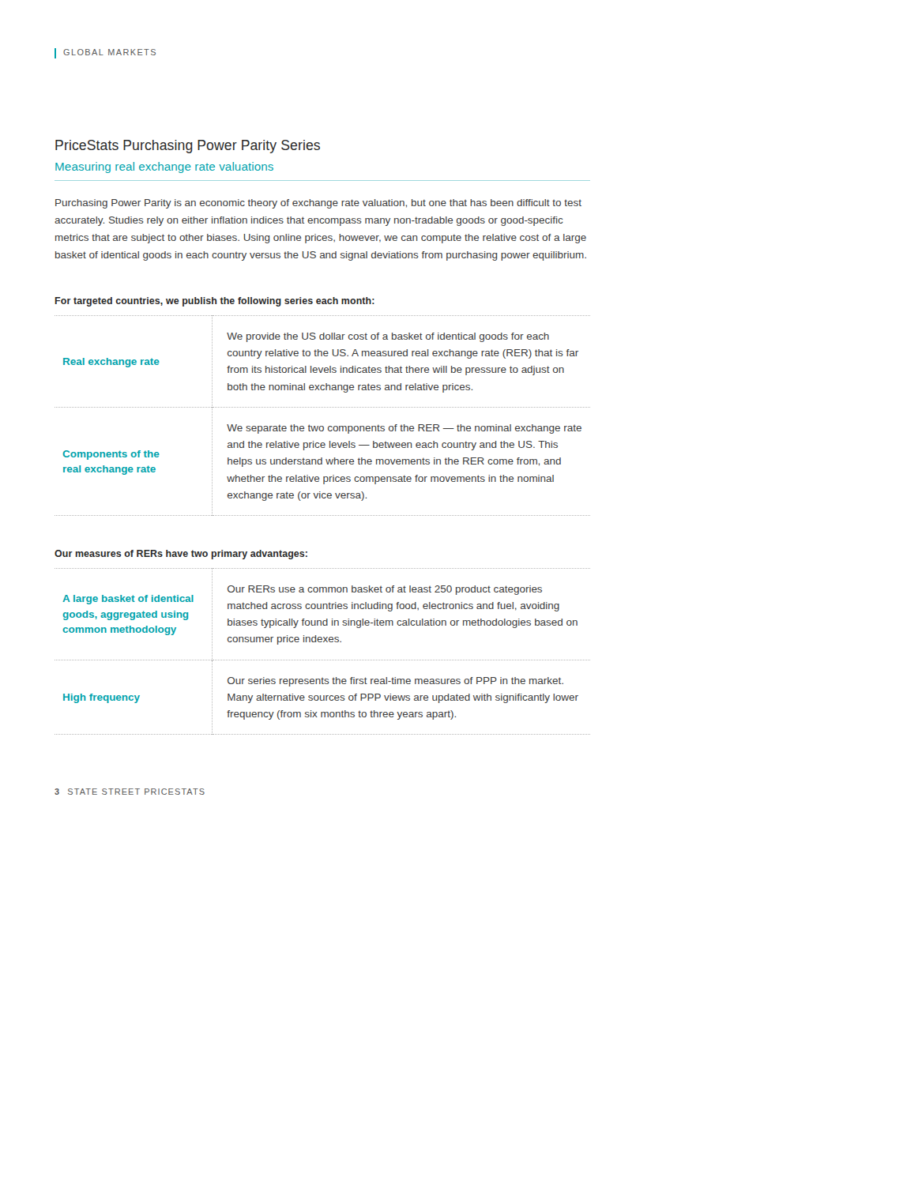GLOBAL MARKETS
PriceStats Purchasing Power Parity Series
Measuring real exchange rate valuations
Purchasing Power Parity is an economic theory of exchange rate valuation, but one that has been difficult to test accurately. Studies rely on either inflation indices that encompass many non-tradable goods or good-specific metrics that are subject to other biases. Using online prices, however, we can compute the relative cost of a large basket of identical goods in each country versus the US and signal deviations from purchasing power equilibrium.
For targeted countries, we publish the following series each month:
| Real exchange rate | We provide the US dollar cost of a basket of identical goods for each country relative to the US. A measured real exchange rate (RER) that is far from its historical levels indicates that there will be pressure to adjust on both the nominal exchange rates and relative prices. |
| Components of the real exchange rate | We separate the two components of the RER — the nominal exchange rate and the relative price levels — between each country and the US. This helps us understand where the movements in the RER come from, and whether the relative prices compensate for movements in the nominal exchange rate (or vice versa). |
Our measures of RERs have two primary advantages:
| A large basket of identical goods, aggregated using common methodology | Our RERs use a common basket of at least 250 product categories matched across countries including food, electronics and fuel, avoiding biases typically found in single-item calculation or methodologies based on consumer price indexes. |
| High frequency | Our series represents the first real-time measures of PPP in the market. Many alternative sources of PPP views are updated with significantly lower frequency (from six months to three years apart). |
3 STATE STREET PRICESTATS